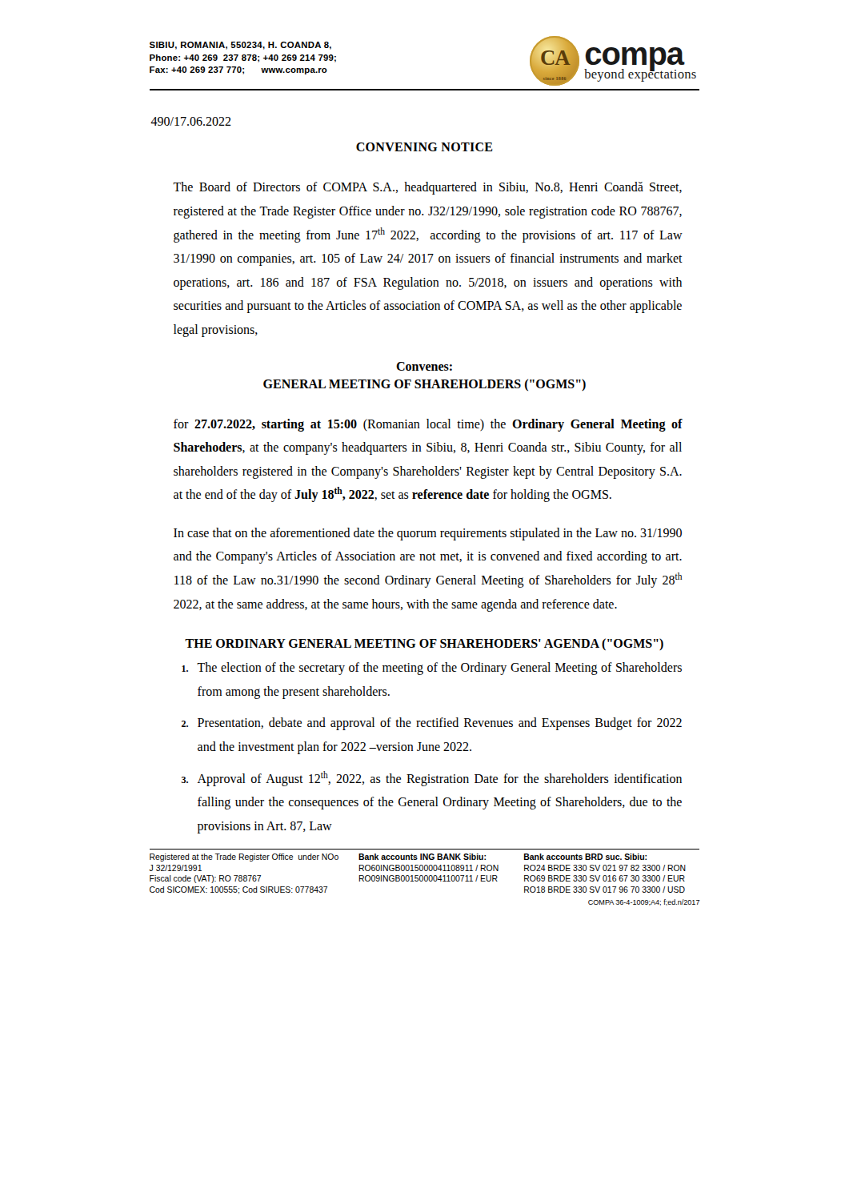SIBIU, ROMANIA, 550234, H. COANDA 8,
Phone: +40 269 237 878; +40 269 214 799;
Fax: +40 269 237 770; www.compa.ro
CA since 1886
compa
beyond expectations
490/17.06.2022
CONVENING NOTICE
The Board of Directors of COMPA S.A., headquartered in Sibiu, No.8, Henri Coandă Street, registered at the Trade Register Office under no. J32/129/1990, sole registration code RO 788767, gathered in the meeting from June 17th 2022, according to the provisions of art. 117 of Law 31/1990 on companies, art. 105 of Law 24/ 2017 on issuers of financial instruments and market operations, art. 186 and 187 of FSA Regulation no. 5/2018, on issuers and operations with securities and pursuant to the Articles of association of COMPA SA, as well as the other applicable legal provisions,
Convenes:
GENERAL MEETING OF SHAREHOLDERS ("OGMS")
for 27.07.2022, starting at 15:00 (Romanian local time) the Ordinary General Meeting of Sharehoders, at the company's headquarters in Sibiu, 8, Henri Coanda str., Sibiu County, for all shareholders registered in the Company's Shareholders' Register kept by Central Depository S.A. at the end of the day of July 18th, 2022, set as reference date for holding the OGMS.
In case that on the aforementioned date the quorum requirements stipulated in the Law no. 31/1990 and the Company's Articles of Association are not met, it is convened and fixed according to art. 118 of the Law no.31/1990 the second Ordinary General Meeting of Shareholders for July 28th 2022, at the same address, at the same hours, with the same agenda and reference date.
THE ORDINARY GENERAL MEETING OF SHAREHODERS' AGENDA ("OGMS")
The election of the secretary of the meeting of the Ordinary General Meeting of Shareholders from among the present shareholders.
Presentation, debate and approval of the rectified Revenues and Expenses Budget for 2022 and the investment plan for 2022 –version June 2022.
Approval of August 12th, 2022, as the Registration Date for the shareholders identification falling under the consequences of the General Ordinary Meeting of Shareholders, due to the provisions in Art. 87, Law
| Registered at the Trade Register Office under NOo J 32/129/1991 Fiscal code (VAT): RO 788767 Cod SICOMEX: 100555; Cod SIRUES: 0778437 | Bank accounts ING BANK Sibiu: RO60INGB0015000041108911 / RON RO09INGB0015000041100711 / EUR | Bank accounts BRD suc. Sibiu: RO24 BRDE 330 SV 021 97 82 3300 / RON RO69 BRDE 330 SV 016 67 30 3300 / EUR RO18 BRDE 330 SV 017 96 70 3300 / USD |
COMPA 36-4-1009;A4; f;ed.n/2017